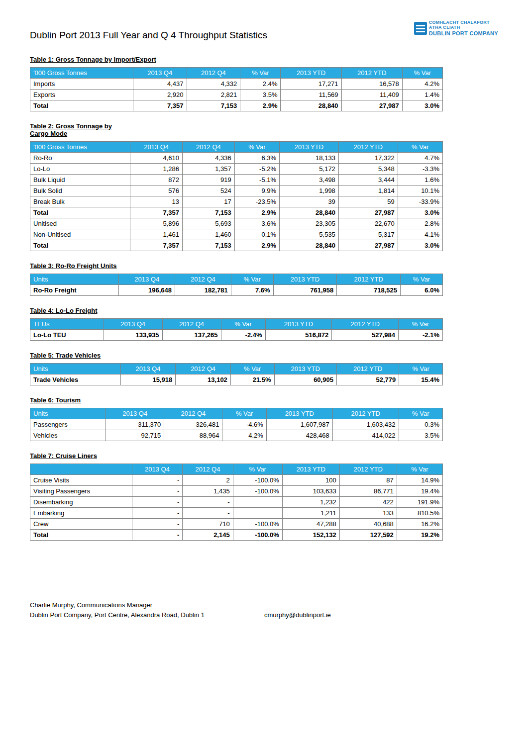Dublin Port 2013 Full Year and Q 4 Throughput Statistics
COMHLACHT CHALAFORT
ÁTHA CLIATH
DUBLIN PORT COMPANY
Table 1: Gross Tonnage by Import/Export
| '000 Gross Tonnes | 2013 Q4 | 2012 Q4 | % Var | 2013 YTD | 2012 YTD | % Var |
| --- | --- | --- | --- | --- | --- | --- |
| Imports | 4,437 | 4,332 | 2.4% | 17,271 | 16,578 | 4.2% |
| Exports | 2,920 | 2,821 | 3.5% | 11,569 | 11,409 | 1.4% |
| Total | 7,357 | 7,153 | 2.9% | 28,840 | 27,987 | 3.0% |
Table 2: Gross Tonnage by Cargo Mode
| '000 Gross Tonnes | 2013 Q4 | 2012 Q4 | % Var | 2013 YTD | 2012 YTD | % Var |
| --- | --- | --- | --- | --- | --- | --- |
| Ro-Ro | 4,610 | 4,336 | 6.3% | 18,133 | 17,322 | 4.7% |
| Lo-Lo | 1,286 | 1,357 | -5.2% | 5,172 | 5,348 | -3.3% |
| Bulk Liquid | 872 | 919 | -5.1% | 3,498 | 3,444 | 1.6% |
| Bulk Solid | 576 | 524 | 9.9% | 1,998 | 1,814 | 10.1% |
| Break Bulk | 13 | 17 | -23.5% | 39 | 59 | -33.9% |
| Total | 7,357 | 7,153 | 2.9% | 28,840 | 27,987 | 3.0% |
| Unitised | 5,896 | 5,693 | 3.6% | 23,305 | 22,670 | 2.8% |
| Non-Unitised | 1,461 | 1,460 | 0.1% | 5,535 | 5,317 | 4.1% |
| Total | 7,357 | 7,153 | 2.9% | 28,840 | 27,987 | 3.0% |
Table 3: Ro-Ro Freight Units
| Units | 2013 Q4 | 2012 Q4 | % Var | 2013 YTD | 2012 YTD | % Var |
| --- | --- | --- | --- | --- | --- | --- |
| Ro-Ro Freight | 196,648 | 182,781 | 7.6% | 761,958 | 718,525 | 6.0% |
Table 4: Lo-Lo Freight
| TEUs | 2013 Q4 | 2012 Q4 | % Var | 2013 YTD | 2012 YTD | % Var |
| --- | --- | --- | --- | --- | --- | --- |
| Lo-Lo TEU | 133,935 | 137,265 | -2.4% | 516,872 | 527,984 | -2.1% |
Table 5: Trade Vehicles
| Units | 2013 Q4 | 2012 Q4 | % Var | 2013 YTD | 2012 YTD | % Var |
| --- | --- | --- | --- | --- | --- | --- |
| Trade Vehicles | 15,918 | 13,102 | 21.5% | 60,905 | 52,779 | 15.4% |
Table 6: Tourism
| Units | 2013 Q4 | 2012 Q4 | % Var | 2013 YTD | 2012 YTD | % Var |
| --- | --- | --- | --- | --- | --- | --- |
| Passengers | 311,370 | 326,481 | -4.6% | 1,607,987 | 1,603,432 | 0.3% |
| Vehicles | 92,715 | 88,964 | 4.2% | 428,468 | 414,022 | 3.5% |
Table 7: Cruise Liners
| | 2013 Q4 | 2012 Q4 | % Var | 2013 YTD | 2012 YTD | % Var |
| --- | --- | --- | --- | --- | --- | --- |
| Cruise Visits | - | 2 | -100.0% | 100 | 87 | 14.9% |
| Visiting Passengers | - | 1,435 | -100.0% | 103,633 | 86,771 | 19.4% |
| Disembarking | - | - | | 1,232 | 422 | 191.9% |
| Embarking | - | - | | 1,211 | 133 | 810.5% |
| Crew | - | 710 | -100.0% | 47,288 | 40,688 | 16.2% |
| Total | - | 2,145 | -100.0% | 152,132 | 127,592 | 19.2% |
Charlie Murphy, Communications Manager
Dublin Port Company, Port Centre, Alexandra Road, Dublin 1cmurphy@dublinport.ie